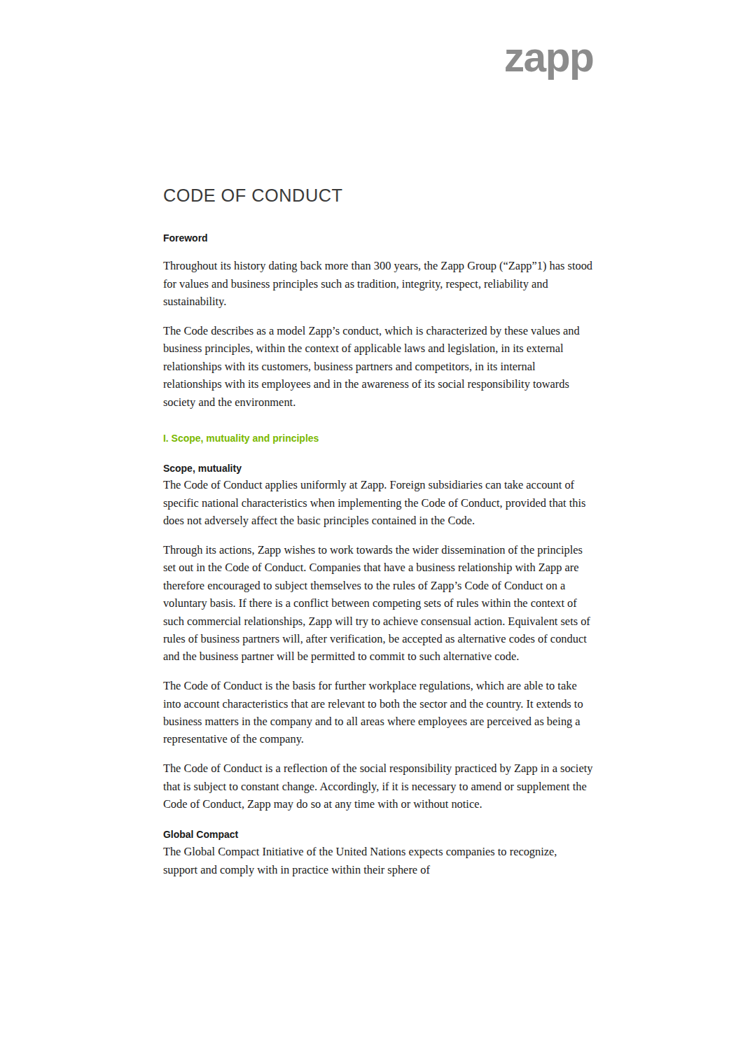zapp
CODE OF CONDUCT
Foreword
Throughout its history dating back more than 300 years, the Zapp Group (“Zapp”1) has stood for values and business principles such as tradition, integrity, respect, reliability and sustainability.
The Code describes as a model Zapp’s conduct, which is characterized by these values and business principles, within the context of applicable laws and legislation, in its external relationships with its customers, business partners and competitors, in its internal relationships with its employees and in the awareness of its social responsibility towards society and the environment.
I. Scope, mutuality and principles
Scope, mutuality
The Code of Conduct applies uniformly at Zapp. Foreign subsidiaries can take account of specific national characteristics when implementing the Code of Conduct, provided that this does not adversely affect the basic principles contained in the Code.
Through its actions, Zapp wishes to work towards the wider dissemination of the principles set out in the Code of Conduct. Companies that have a business relationship with Zapp are therefore encouraged to subject themselves to the rules of Zapp’s Code of Conduct on a voluntary basis. If there is a conflict between competing sets of rules within the context of such commercial relationships, Zapp will try to achieve consensual action. Equivalent sets of rules of business partners will, after verification, be accepted as alternative codes of conduct and the business partner will be permitted to commit to such alternative code.
The Code of Conduct is the basis for further workplace regulations, which are able to take into account characteristics that are relevant to both the sector and the country. It extends to business matters in the company and to all areas where employees are perceived as being a representative of the company.
The Code of Conduct is a reflection of the social responsibility practiced by Zapp in a society that is subject to constant change. Accordingly, if it is necessary to amend or supplement the Code of Conduct, Zapp may do so at any time with or without notice.
Global Compact
The Global Compact Initiative of the United Nations expects companies to recognize, support and comply with in practice within their sphere of